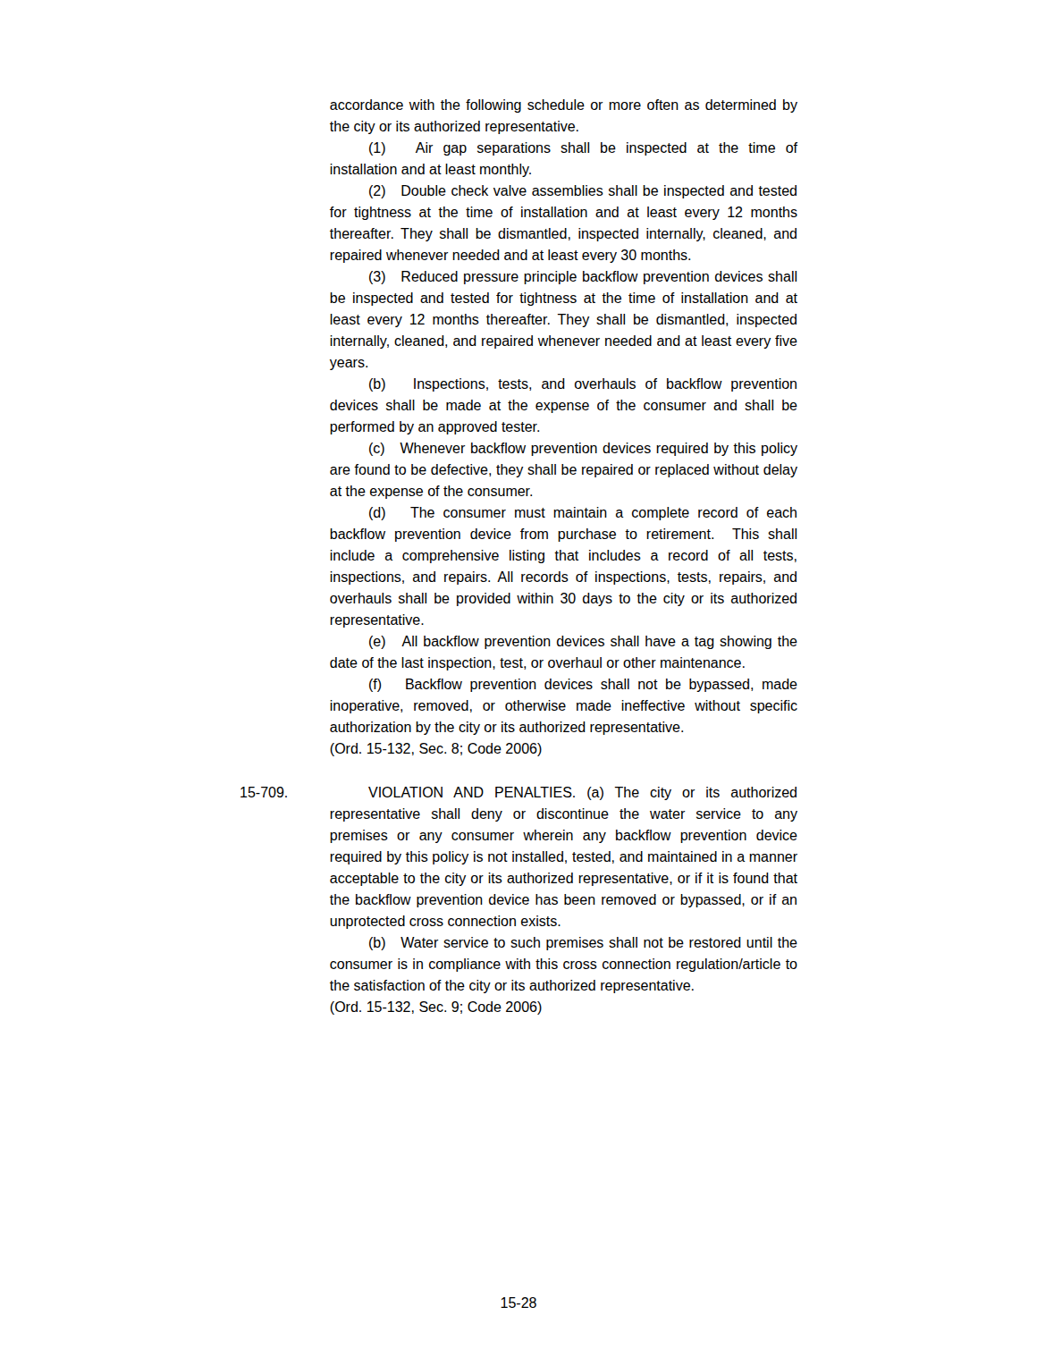accordance with the following schedule or more often as determined by the city or its authorized representative.
(1) Air gap separations shall be inspected at the time of installation and at least monthly.
(2) Double check valve assemblies shall be inspected and tested for tightness at the time of installation and at least every 12 months thereafter. They shall be dismantled, inspected internally, cleaned, and repaired whenever needed and at least every 30 months.
(3) Reduced pressure principle backflow prevention devices shall be inspected and tested for tightness at the time of installation and at least every 12 months thereafter. They shall be dismantled, inspected internally, cleaned, and repaired whenever needed and at least every five years.
(b) Inspections, tests, and overhauls of backflow prevention devices shall be made at the expense of the consumer and shall be performed by an approved tester.
(c) Whenever backflow prevention devices required by this policy are found to be defective, they shall be repaired or replaced without delay at the expense of the consumer.
(d) The consumer must maintain a complete record of each backflow prevention device from purchase to retirement. This shall include a comprehensive listing that includes a record of all tests, inspections, and repairs. All records of inspections, tests, repairs, and overhauls shall be provided within 30 days to the city or its authorized representative.
(e) All backflow prevention devices shall have a tag showing the date of the last inspection, test, or overhaul or other maintenance.
(f) Backflow prevention devices shall not be bypassed, made inoperative, removed, or otherwise made ineffective without specific authorization by the city or its authorized representative.
(Ord. 15-132, Sec. 8; Code 2006)
15-709.
VIOLATION AND PENALTIES. (a) The city or its authorized representative shall deny or discontinue the water service to any premises or any consumer wherein any backflow prevention device required by this policy is not installed, tested, and maintained in a manner acceptable to the city or its authorized representative, or if it is found that the backflow prevention device has been removed or bypassed, or if an unprotected cross connection exists.
(b) Water service to such premises shall not be restored until the consumer is in compliance with this cross connection regulation/article to the satisfaction of the city or its authorized representative.
(Ord. 15-132, Sec. 9; Code 2006)
15-28